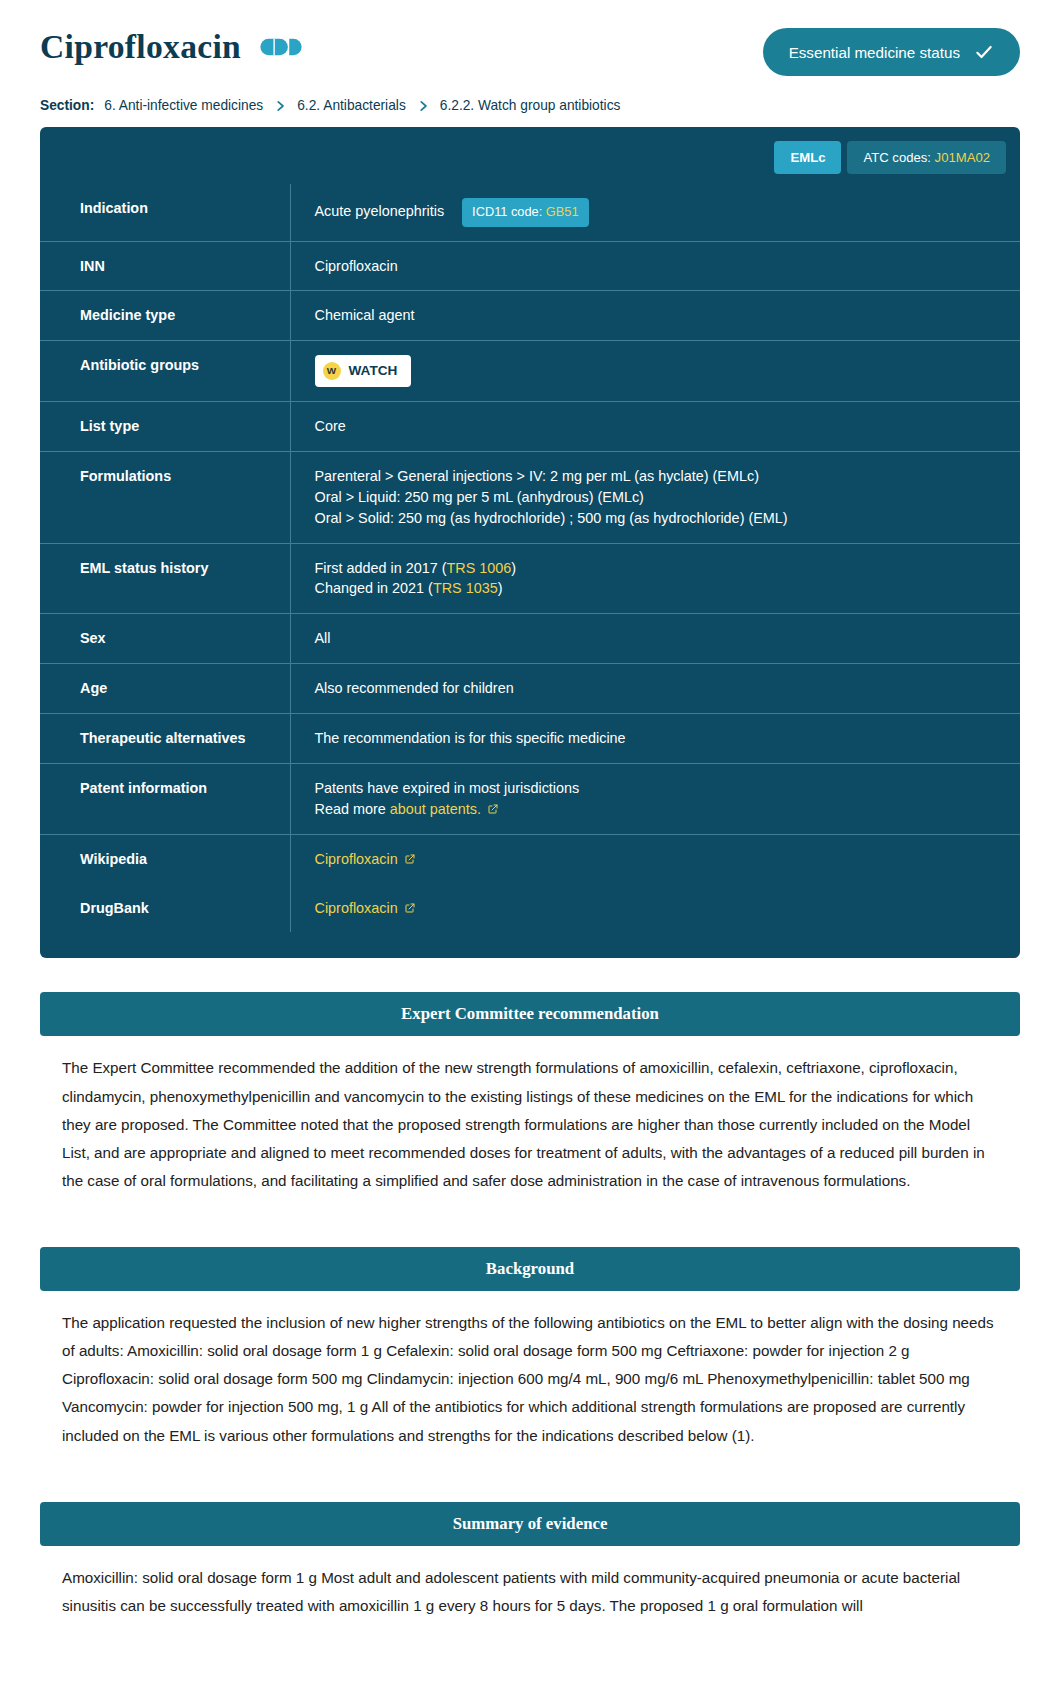Ciprofloxacin
Essential medicine status
Section: 6. Anti-infective medicines 6.2. Antibacterials 6.2.2. Watch group antibiotics
EMLc ATC codes: J01MA02
| Indication | Acute pyelonephritis ICD11 code: GB51 |
| INN | Ciprofloxacin |
| Medicine type | Chemical agent |
| Antibiotic groups | W WATCH |
| List type | Core |
| Formulations | Parenteral > General injections > IV: 2 mg per mL (as hyclate) (EMLc) Oral > Liquid: 250 mg per 5 mL (anhydrous) (EMLc) Oral > Solid: 250 mg (as hydrochloride) ; 500 mg (as hydrochloride) (EML) |
| EML status history | First added in 2017 ( TRS 1006 ) Changed in 2021 ( TRS 1035 ) |
| Sex | All |
| Age | Also recommended for children |
| Therapeutic alternatives | The recommendation is for this specific medicine |
| Patent information | Patents have expired in most jurisdictions Read more about patents. |
| Wikipedia | Ciprofloxacin |
| DrugBank | Ciprofloxacin |
Expert Committee recommendation
The Expert Committee recommended the addition of the new strength formulations of amoxicillin, cefalexin, ceftriaxone, ciprofloxacin, clindamycin, phenoxymethylpenicillin and vancomycin to the existing listings of these medicines on the EML for the indications for which they are proposed. The Committee noted that the proposed strength formulations are higher than those currently included on the Model List, and are appropriate and aligned to meet recommended doses for treatment of adults, with the advantages of a reduced pill burden in the case of oral formulations, and facilitating a simplified and safer dose administration in the case of intravenous formulations.
Background
The application requested the inclusion of new higher strengths of the following antibiotics on the EML to better align with the dosing needs of adults: Amoxicillin: solid oral dosage form 1 g Cefalexin: solid oral dosage form 500 mg Ceftriaxone: powder for injection 2 g Ciprofloxacin: solid oral dosage form 500 mg Clindamycin: injection 600 mg/4 mL, 900 mg/6 mL Phenoxymethylpenicillin: tablet 500 mg Vancomycin: powder for injection 500 mg, 1 g All of the antibiotics for which additional strength formulations are proposed are currently included on the EML is various other formulations and strengths for the indications described below (1).
Summary of evidence
Amoxicillin: solid oral dosage form 1 g Most adult and adolescent patients with mild community-acquired pneumonia or acute bacterial sinusitis can be successfully treated with amoxicillin 1 g every 8 hours for 5 days. The proposed 1 g oral formulation will